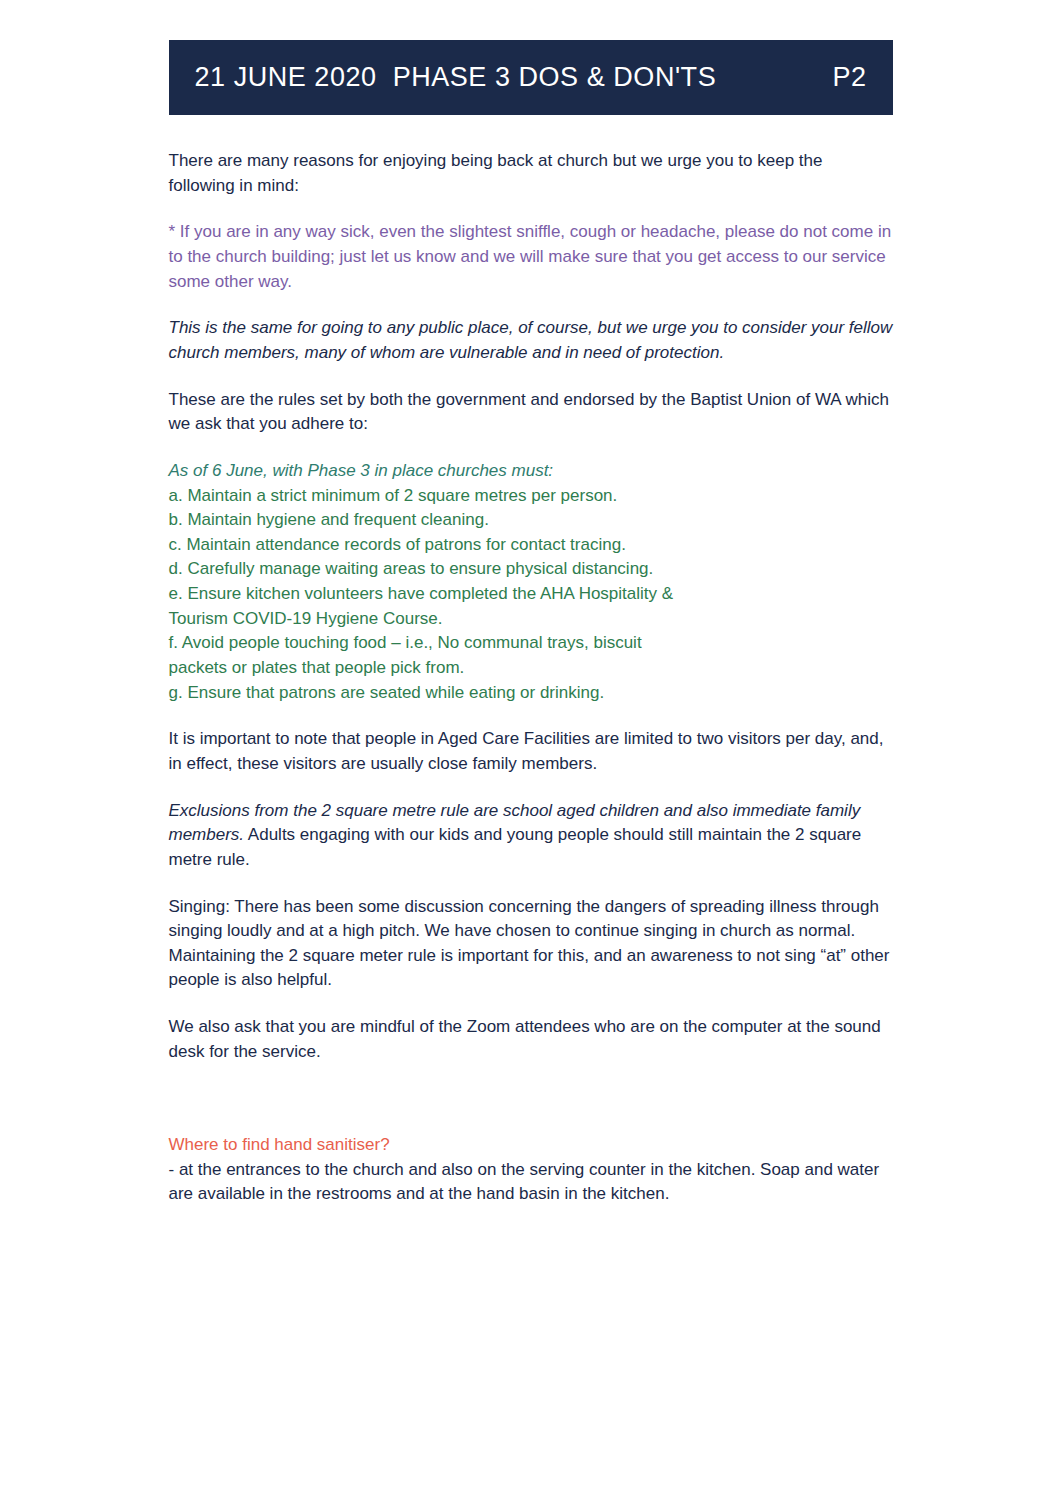21 June 2020 Phase 3 Dos & Don'ts
P2
There are many reasons for enjoying being back at church but we urge you to keep the following in mind:
* If you are in any way sick, even the slightest sniffle, cough or headache, please do not come in to the church building; just let us know and we will make sure that you get access to our service some other way.
This is the same for going to any public place, of course, but we urge you to consider your fellow church members, many of whom are vulnerable and in need of protection.
These are the rules set by both the government and endorsed by the Baptist Union of WA which we ask that you adhere to:
As of 6 June, with Phase 3 in place churches must:
a. Maintain a strict minimum of 2 square metres per person.
b. Maintain hygiene and frequent cleaning.
c. Maintain attendance records of patrons for contact tracing.
d. Carefully manage waiting areas to ensure physical distancing.
e. Ensure kitchen volunteers have completed the AHA Hospitality &
Tourism COVID-19 Hygiene Course.
f. Avoid people touching food – i.e., No communal trays, biscuit
packets or plates that people pick from.
g. Ensure that patrons are seated while eating or drinking.
It is important to note that people in Aged Care Facilities are limited to two visitors per day, and, in effect, these visitors are usually close family members.
Exclusions from the 2 square metre rule are school aged children and also immediate family members. Adults engaging with our kids and young people should still maintain the 2 square metre rule.
Singing: There has been some discussion concerning the dangers of spreading illness through singing loudly and at a high pitch. We have chosen to continue singing in church as normal. Maintaining the 2 square meter rule is important for this, and an awareness to not sing “at” other people is also helpful.
We also ask that you are mindful of the Zoom attendees who are on the computer at the sound desk for the service.
Where to find hand sanitiser?
- at the entrances to the church and also on the serving counter in the kitchen. Soap and water are available in the restrooms and at the hand basin in the kitchen.